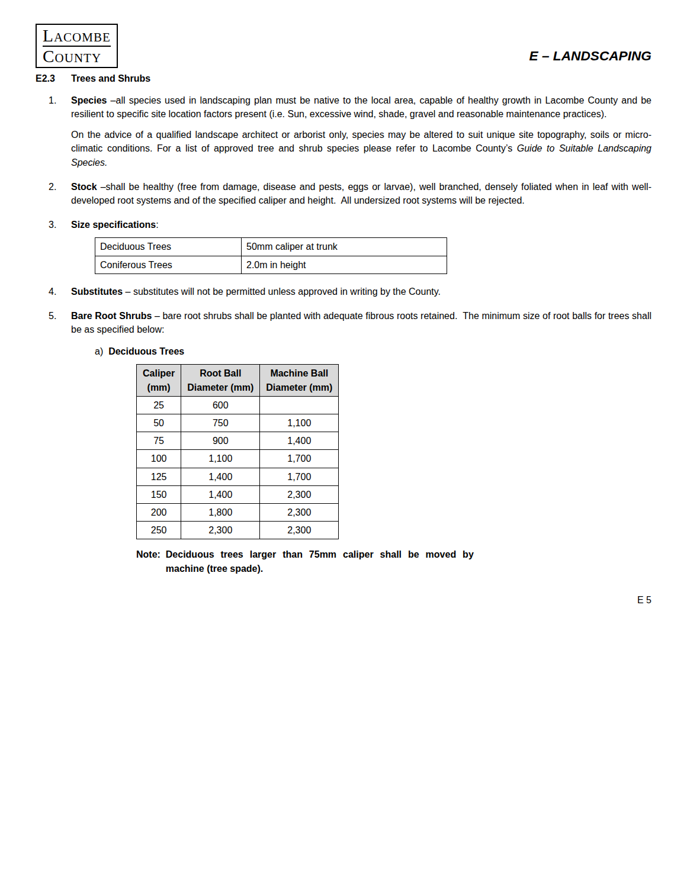Lacombe County
E – LANDSCAPING
E2.3 Trees and Shrubs
1. Species –all species used in landscaping plan must be native to the local area, capable of healthy growth in Lacombe County and be resilient to specific site location factors present (i.e. Sun, excessive wind, shade, gravel and reasonable maintenance practices).
On the advice of a qualified landscape architect or arborist only, species may be altered to suit unique site topography, soils or micro-climatic conditions. For a list of approved tree and shrub species please refer to Lacombe County’s Guide to Suitable Landscaping Species.
2. Stock –shall be healthy (free from damage, disease and pests, eggs or larvae), well branched, densely foliated when in leaf with well-developed root systems and of the specified caliper and height. All undersized root systems will be rejected.
3. Size specifications:
| Deciduous Trees | 50mm caliper at trunk |
| Coniferous Trees | 2.0m in height |
4. Substitutes – substitutes will not be permitted unless approved in writing by the County.
5. Bare Root Shrubs – bare root shrubs shall be planted with adequate fibrous roots retained. The minimum size of root balls for trees shall be as specified below:
a) Deciduous Trees
| Caliper (mm) | Root Ball Diameter (mm) | Machine Ball Diameter (mm) |
| --- | --- | --- |
| 25 | 600 | |
| 50 | 750 | 1,100 |
| 75 | 900 | 1,400 |
| 100 | 1,100 | 1,700 |
| 125 | 1,400 | 1,700 |
| 150 | 1,400 | 2,300 |
| 200 | 1,800 | 2,300 |
| 250 | 2,300 | 2,300 |
Note: Deciduous trees larger than 75mm caliper shall be moved by machine (tree spade).
E 5